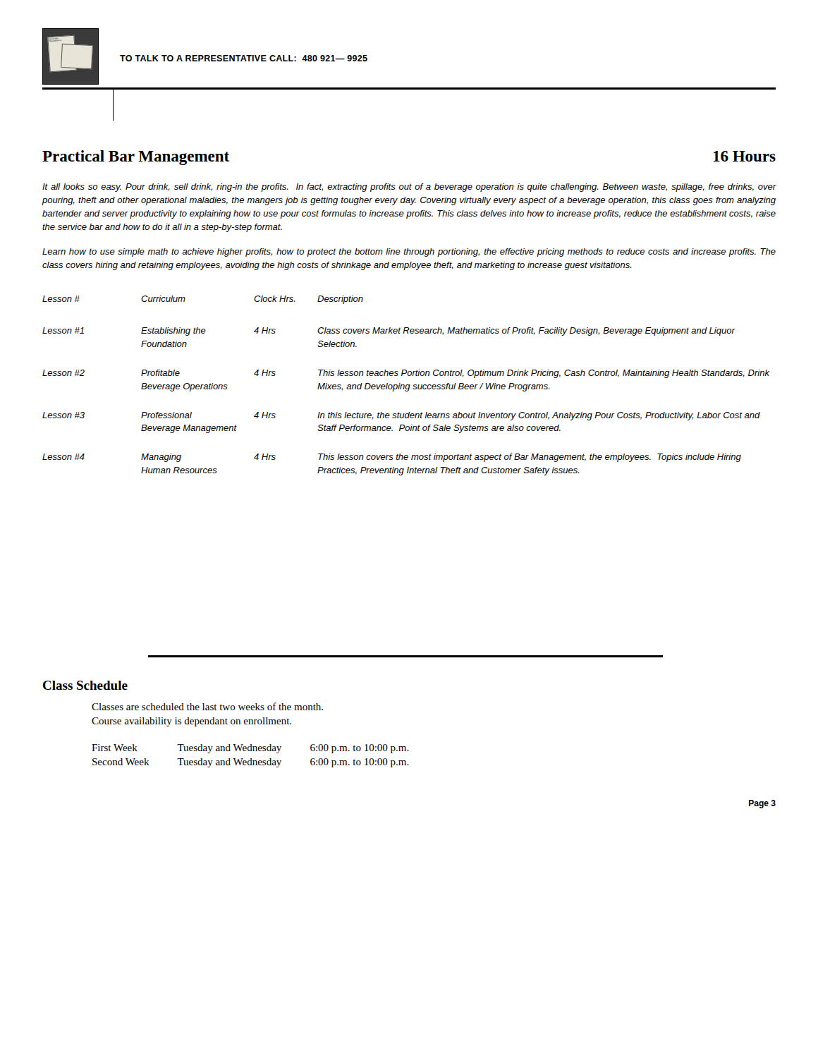Beverage
Management
TO TALK TO A REPRESENTATIVE CALL: 480 921— 9925
Practical Bar Management 16 Hours
It all looks so easy. Pour drink, sell drink, ring-in the profits. In fact, extracting profits out of a beverage operation is quite challenging. Between waste, spillage, free drinks, over pouring, theft and other operational maladies, the mangers job is getting tougher every day. Covering virtually every aspect of a beverage operation, this class goes from analyzing bartender and server productivity to explaining how to use pour cost formulas to increase profits. This class delves into how to increase profits, reduce the establishment costs, raise the service bar and how to do it all in a step-by-step format.
Learn how to use simple math to achieve higher profits, how to protect the bottom line through portioning, the effective pricing methods to reduce costs and increase profits. The class covers hiring and retaining employees, avoiding the high costs of shrinkage and employee theft, and marketing to increase guest visitations.
| Lesson # | Curriculum | Clock Hrs. | Description |
| Lesson #1 | Establishing the Foundation | 4 Hrs | Class covers Market Research, Mathematics of Profit, Facility Design, Beverage Equipment and Liquor Selection. |
| Lesson #2 | Profitable Beverage Operations | 4 Hrs | This lesson teaches Portion Control, Optimum Drink Pricing, Cash Control, Maintaining Health Standards, Drink Mixes, and Developing successful Beer / Wine Programs. |
| Lesson #3 | Professional Beverage Management | 4 Hrs | In this lecture, the student learns about Inventory Control, Analyzing Pour Costs, Productivity, Labor Cost and Staff Performance. Point of Sale Systems are also covered. |
| Lesson #4 | Managing Human Resources | 4 Hrs | This lesson covers the most important aspect of Bar Management, the employees. Topics include Hiring Practices, Preventing Internal Theft and Customer Safety issues. |
Class Schedule
Classes are scheduled the last two weeks of the month.
Course availability is dependant on enrollment.
| First Week | Tuesday and Wednesday | 6:00 p.m. to 10:00 p.m. |
| Second Week | Tuesday and Wednesday | 6:00 p.m. to 10:00 p.m. |
Page 3